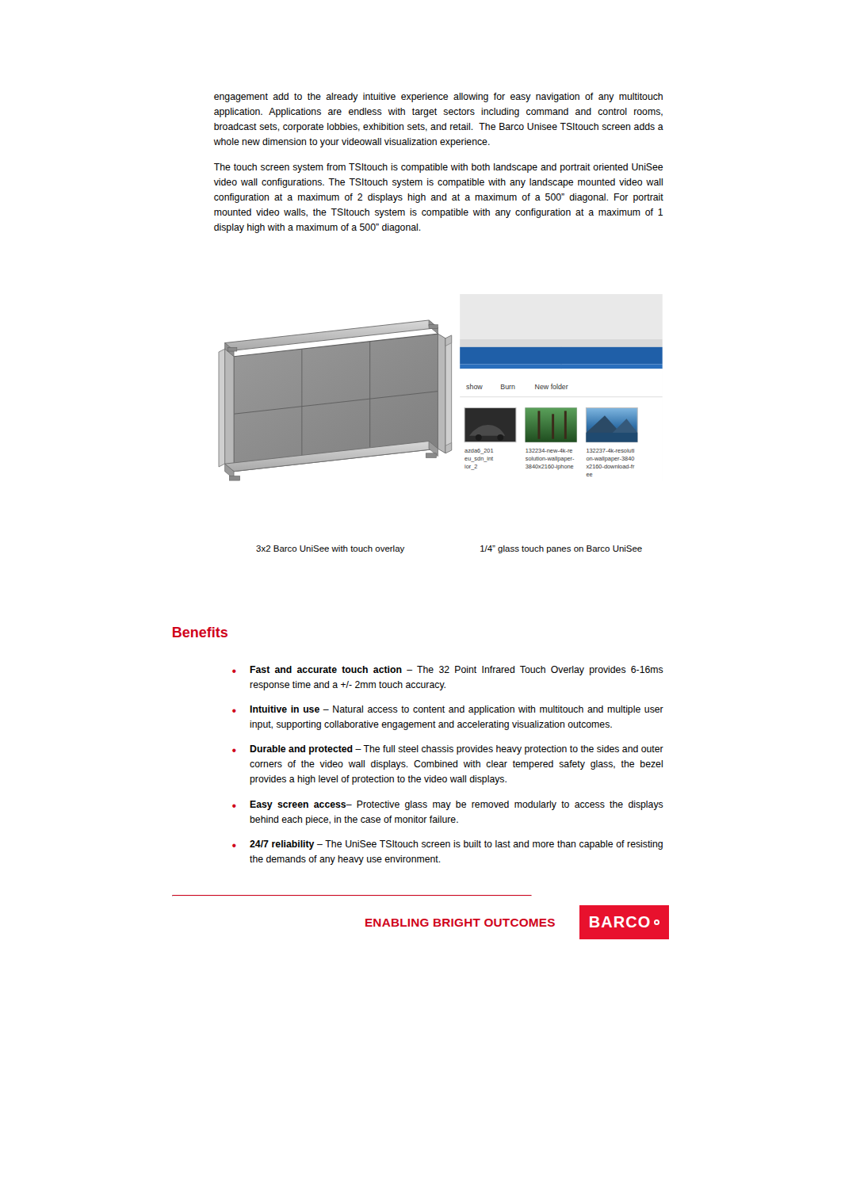engagement add to the already intuitive experience allowing for easy navigation of any multitouch application. Applications are endless with target sectors including command and control rooms, broadcast sets, corporate lobbies, exhibition sets, and retail. The Barco Unisee TSItouch screen adds a whole new dimension to your videowall visualization experience.
The touch screen system from TSItouch is compatible with both landscape and portrait oriented UniSee video wall configurations. The TSItouch system is compatible with any landscape mounted video wall configuration at a maximum of 2 displays high and at a maximum of a 500” diagonal. For portrait mounted video walls, the TSItouch system is compatible with any configuration at a maximum of 1 display high with a maximum of a 500” diagonal.
3x2 Barco UniSee with touch overlay
show Burn New folder azda6_201 eu_sdn_int ior_2 132234-new-4k-re solution-wallpaper- 3840x2160-iphone 132237-4k-resoluti on-wallpaper-3840 x2160-download-fr ee
1/4” glass touch panes on Barco UniSee
Benefits
Fast and accurate touch action – The 32 Point Infrared Touch Overlay provides 6-16ms response time and a +/- 2mm touch accuracy.
Intuitive in use – Natural access to content and application with multitouch and multiple user input, supporting collaborative engagement and accelerating visualization outcomes.
Durable and protected – The full steel chassis provides heavy protection to the sides and outer corners of the video wall displays. Combined with clear tempered safety glass, the bezel provides a high level of protection to the video wall displays.
Easy screen access– Protective glass may be removed modularly to access the displays behind each piece, in the case of monitor failure.
24/7 reliability – The UniSee TSItouch screen is built to last and more than capable of resisting the demands of any heavy use environment.
ENABLING BRIGHT OUTCOMES BARCO